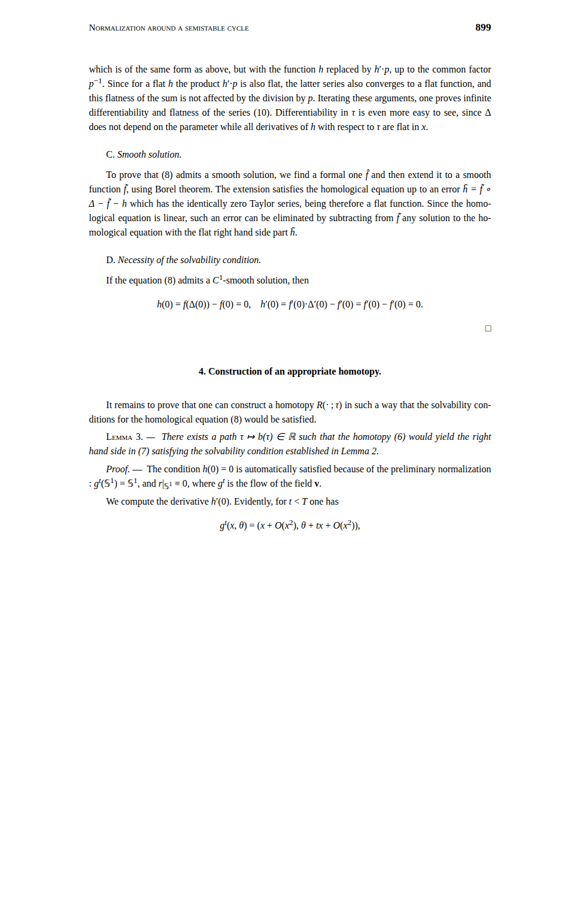Normalization around a semistable cycle 899
which is of the same form as above, but with the function h replaced by h′·p, up to the common factor p−1. Since for a flat h the product h′·p is also flat, the latter series also converges to a flat function, and this flatness of the sum is not affected by the division by p. Iterating these arguments, one proves infinite differentiability and flatness of the series (10). Differentiability in τ is even more easy to see, since Δ does not depend on the parameter while all derivatives of h with respect to τ are flat in x.
C. Smooth solution.
To prove that (8) admits a smooth solution, we find a formal one f̂ and then extend it to a smooth function f̃, using Borel theorem. The extension satisfies the homological equation up to an error h̃ = f̃ ∘ Δ − f̃ − h which has the identically zero Taylor series, being therefore a flat function. Since the homological equation is linear, such an error can be eliminated by subtracting from f̃ any solution to the homological equation with the flat right hand side part h̃.
D. Necessity of the solvability condition.
If the equation (8) admits a C1-smooth solution, then
h(0) = f(Δ(0)) − f(0) = 0, h′(0) = f′(0)·Δ′(0) − f′(0) = f′(0) − f′(0) = 0.
□
4. Construction of an appropriate homotopy.
It remains to prove that one can construct a homotopy R(· ; τ) in such a way that the solvability conditions for the homological equation (8) would be satisfied.
Lemma 3. — There exists a path τ ↦ b(τ) ∈ ℝ such that the homotopy (6) would yield the right hand side in (7) satisfying the solvability condition established in Lemma 2.
Proof. — The condition h(0) = 0 is automatically satisfied because of the preliminary normalization : gt(𝕊1) = 𝕊1, and r|𝕊1 ≡ 0, where gt is the flow of the field v.
We compute the derivative h′(0). Evidently, for t < T one has
gt(x, θ) = (x + O(x2), θ + tx + O(x2)),